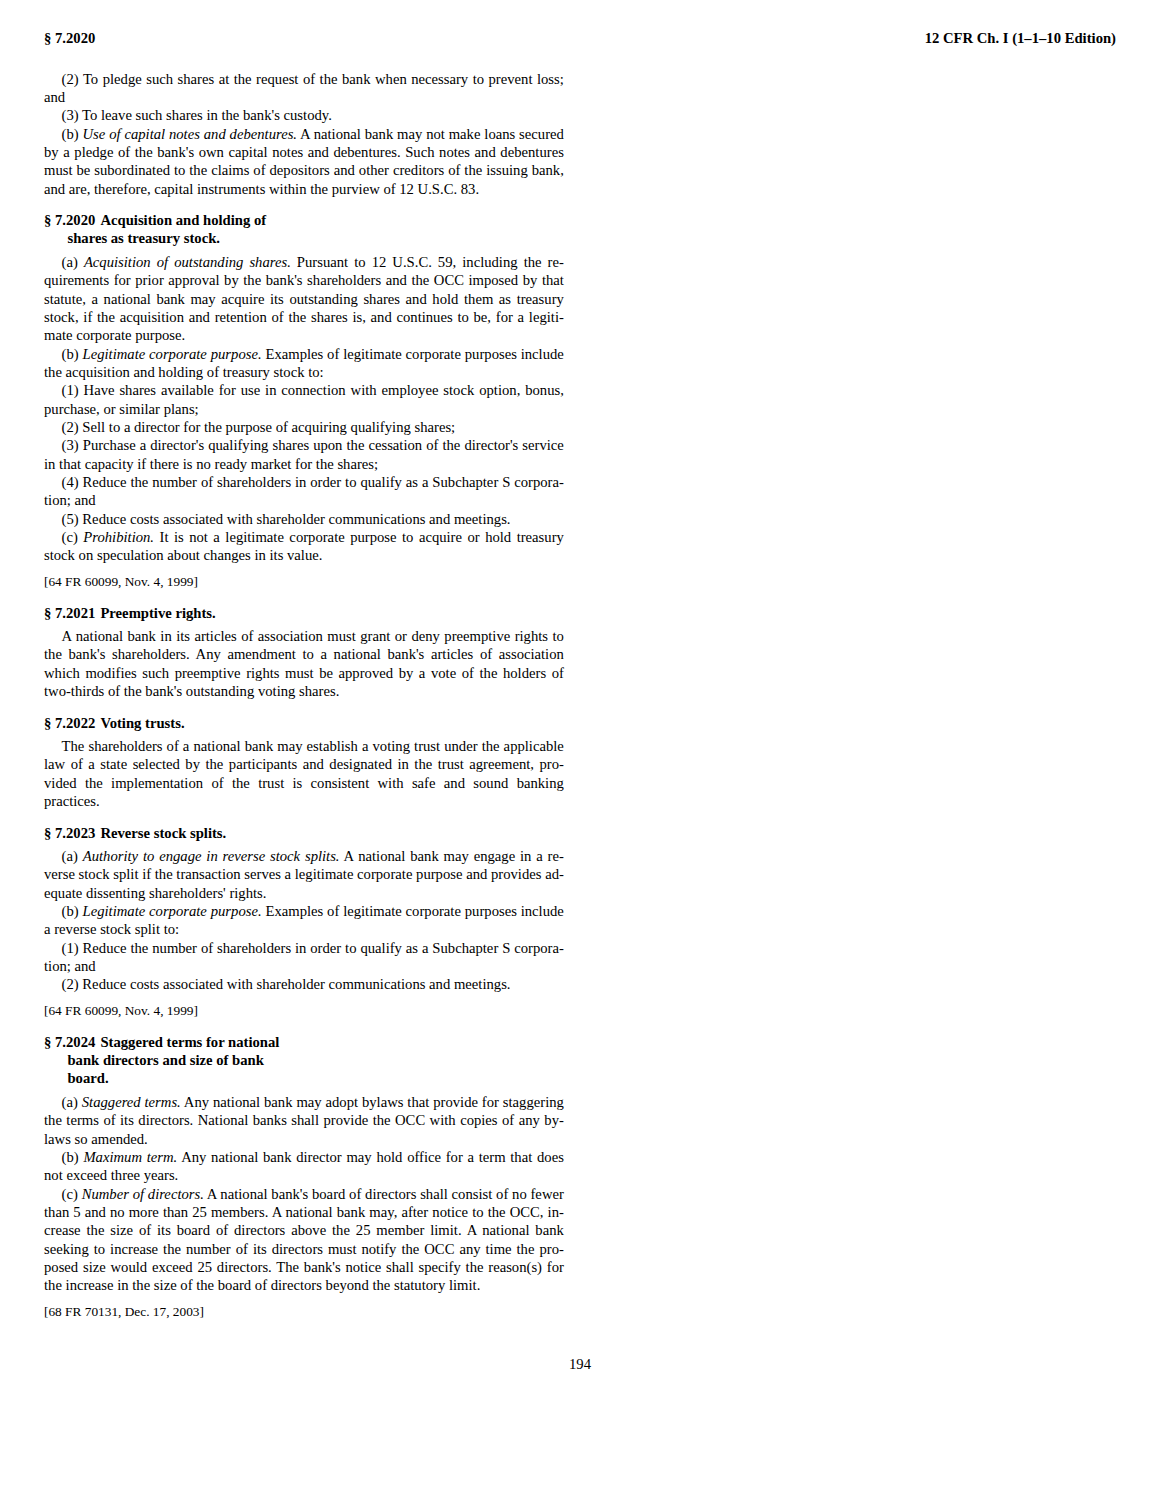§ 7.2020 12 CFR Ch. I (1–1–10 Edition)
(2) To pledge such shares at the request of the bank when necessary to prevent loss; and
(3) To leave such shares in the bank's custody.
(b) Use of capital notes and debentures. A national bank may not make loans secured by a pledge of the bank's own capital notes and debentures. Such notes and debentures must be subordinated to the claims of depositors and other creditors of the issuing bank, and are, therefore, capital instruments within the purview of 12 U.S.C. 83.
§ 7.2020 Acquisition and holding ofshares as treasury stock.
(a) Acquisition of outstanding shares. Pursuant to 12 U.S.C. 59, including the requirements for prior approval by the bank's shareholders and the OCC imposed by that statute, a national bank may acquire its outstanding shares and hold them as treasury stock, if the acquisition and retention of the shares is, and continues to be, for a legitimate corporate purpose.
(b) Legitimate corporate purpose. Examples of legitimate corporate purposes include the acquisition and holding of treasury stock to:
(1) Have shares available for use in connection with employee stock option, bonus, purchase, or similar plans;
(2) Sell to a director for the purpose of acquiring qualifying shares;
(3) Purchase a director's qualifying shares upon the cessation of the director's service in that capacity if there is no ready market for the shares;
(4) Reduce the number of shareholders in order to qualify as a Subchapter S corporation; and
(5) Reduce costs associated with shareholder communications and meetings.
(c) Prohibition. It is not a legitimate corporate purpose to acquire or hold treasury stock on speculation about changes in its value.
[64 FR 60099, Nov. 4, 1999]
§ 7.2021 Preemptive rights.
A national bank in its articles of association must grant or deny preemptive rights to the bank's shareholders. Any amendment to a national bank's articles of association which modifies such preemptive rights must be approved by a vote of the holders of two-thirds of the bank's outstanding voting shares.
§ 7.2022 Voting trusts.
The shareholders of a national bank may establish a voting trust under the applicable law of a state selected by the participants and designated in the trust agreement, provided the implementation of the trust is consistent with safe and sound banking practices.
§ 7.2023 Reverse stock splits.
(a) Authority to engage in reverse stock splits. A national bank may engage in a reverse stock split if the transaction serves a legitimate corporate purpose and provides adequate dissenting shareholders' rights.
(b) Legitimate corporate purpose. Examples of legitimate corporate purposes include a reverse stock split to:
(1) Reduce the number of shareholders in order to qualify as a Subchapter S corporation; and
(2) Reduce costs associated with shareholder communications and meetings.
[64 FR 60099, Nov. 4, 1999]
§ 7.2024 Staggered terms for nationalbank directors and size of bank board.
(a) Staggered terms. Any national bank may adopt bylaws that provide for staggering the terms of its directors. National banks shall provide the OCC with copies of any bylaws so amended.
(b) Maximum term. Any national bank director may hold office for a term that does not exceed three years.
(c) Number of directors. A national bank's board of directors shall consist of no fewer than 5 and no more than 25 members. A national bank may, after notice to the OCC, increase the size of its board of directors above the 25 member limit. A national bank seeking to increase the number of its directors must notify the OCC any time the proposed size would exceed 25 directors. The bank's notice shall specify the reason(s) for the increase in the size of the board of directors beyond the statutory limit.
[68 FR 70131, Dec. 17, 2003]
194